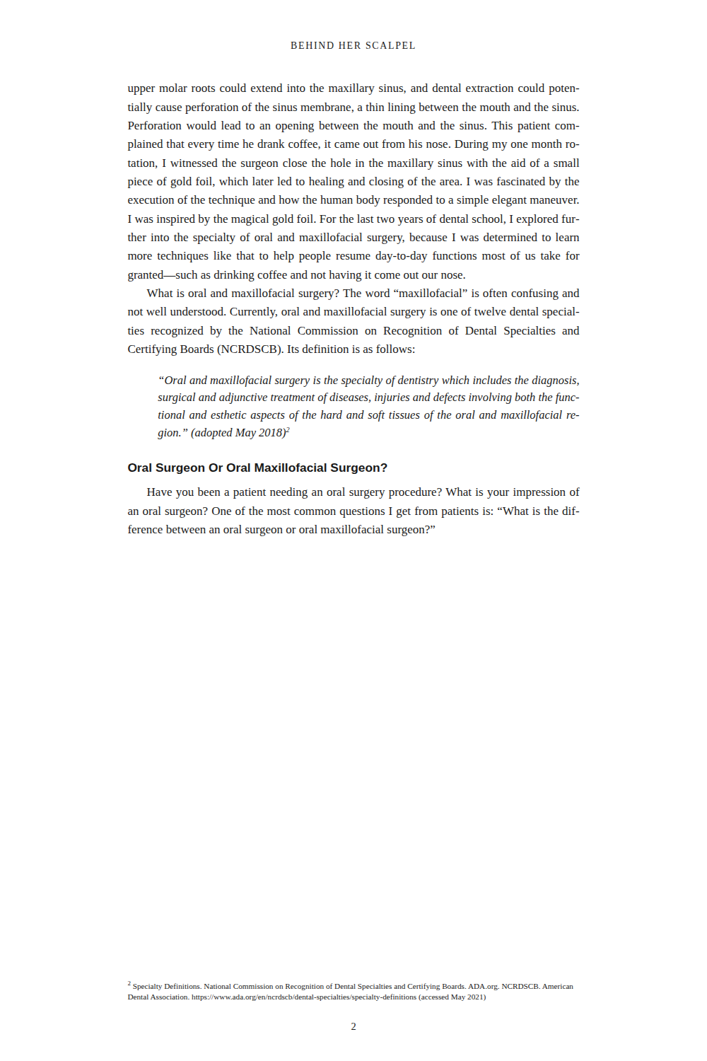Behind Her Scalpel
upper molar roots could extend into the maxillary sinus, and dental extraction could potentially cause perforation of the sinus membrane, a thin lining between the mouth and the sinus. Perforation would lead to an opening between the mouth and the sinus. This patient complained that every time he drank coffee, it came out from his nose. During my one month rotation, I witnessed the surgeon close the hole in the maxillary sinus with the aid of a small piece of gold foil, which later led to healing and closing of the area. I was fascinated by the execution of the technique and how the human body responded to a simple elegant maneuver. I was inspired by the magical gold foil. For the last two years of dental school, I explored further into the specialty of oral and maxillofacial surgery, because I was determined to learn more techniques like that to help people resume day-to-day functions most of us take for granted—such as drinking coffee and not having it come out our nose.
What is oral and maxillofacial surgery? The word “maxillofacial” is often confusing and not well understood. Currently, oral and maxillofacial surgery is one of twelve dental specialties recognized by the National Commission on Recognition of Dental Specialties and Certifying Boards (NCRDSCB). Its definition is as follows:
“Oral and maxillofacial surgery is the specialty of dentistry which includes the diagnosis, surgical and adjunctive treatment of diseases, injuries and defects involving both the functional and esthetic aspects of the hard and soft tissues of the oral and maxillofacial region.” (adopted May 2018)2
Oral Surgeon Or Oral Maxillofacial Surgeon?
Have you been a patient needing an oral surgery procedure? What is your impression of an oral surgeon? One of the most common questions I get from patients is: “What is the difference between an oral surgeon or oral maxillofacial surgeon?”
2 Specialty Definitions. National Commission on Recognition of Dental Specialties and Certifying Boards. ADA.org. NCRDSCB. American Dental Association. https://www.ada.org/en/ncrdscb/dental-specialties/specialty-definitions (accessed May 2021)
2